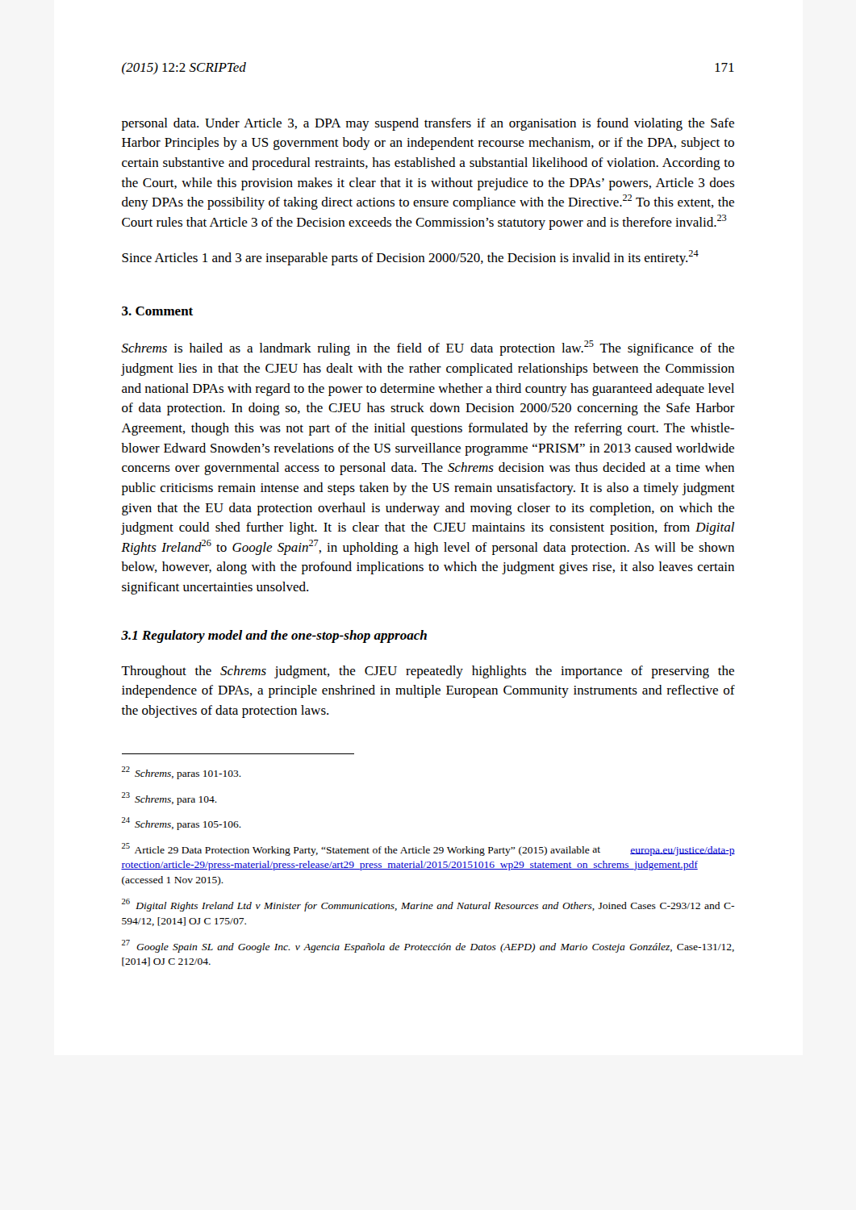(2015) 12:2 SCRIPTed 171
personal data. Under Article 3, a DPA may suspend transfers if an organisation is found violating the Safe Harbor Principles by a US government body or an independent recourse mechanism, or if the DPA, subject to certain substantive and procedural restraints, has established a substantial likelihood of violation. According to the Court, while this provision makes it clear that it is without prejudice to the DPAs’ powers, Article 3 does deny DPAs the possibility of taking direct actions to ensure compliance with the Directive.22 To this extent, the Court rules that Article 3 of the Decision exceeds the Commission’s statutory power and is therefore invalid.23
Since Articles 1 and 3 are inseparable parts of Decision 2000/520, the Decision is invalid in its entirety.24
3. Comment
Schrems is hailed as a landmark ruling in the field of EU data protection law.25 The significance of the judgment lies in that the CJEU has dealt with the rather complicated relationships between the Commission and national DPAs with regard to the power to determine whether a third country has guaranteed adequate level of data protection. In doing so, the CJEU has struck down Decision 2000/520 concerning the Safe Harbor Agreement, though this was not part of the initial questions formulated by the referring court. The whistle-blower Edward Snowden’s revelations of the US surveillance programme “PRISM” in 2013 caused worldwide concerns over governmental access to personal data. The Schrems decision was thus decided at a time when public criticisms remain intense and steps taken by the US remain unsatisfactory. It is also a timely judgment given that the EU data protection overhaul is underway and moving closer to its completion, on which the judgment could shed further light. It is clear that the CJEU maintains its consistent position, from Digital Rights Ireland26 to Google Spain27, in upholding a high level of personal data protection. As will be shown below, however, along with the profound implications to which the judgment gives rise, it also leaves certain significant uncertainties unsolved.
3.1 Regulatory model and the one-stop-shop approach
Throughout the Schrems judgment, the CJEU repeatedly highlights the importance of preserving the independence of DPAs, a principle enshrined in multiple European Community instruments and reflective of the objectives of data protection laws.
22 Schrems, paras 101-103.
23 Schrems, para 104.
24 Schrems, paras 105-106.
25 Article 29 Data Protection Working Party, “Statement of the Article 29 Working Party” (2015) available at europa.eu/justice/data-protection/article-29/press-material/press-release/art29_press_material/2015/20151016_wp29_statement_on_schrems_judgement.pdf (accessed 1 Nov 2015).
26 Digital Rights Ireland Ltd v Minister for Communications, Marine and Natural Resources and Others, Joined Cases C-293/12 and C-594/12, [2014] OJ C 175/07.
27 Google Spain SL and Google Inc. v Agencia Española de Protección de Datos (AEPD) and Mario Costeja González, Case-131/12, [2014] OJ C 212/04.